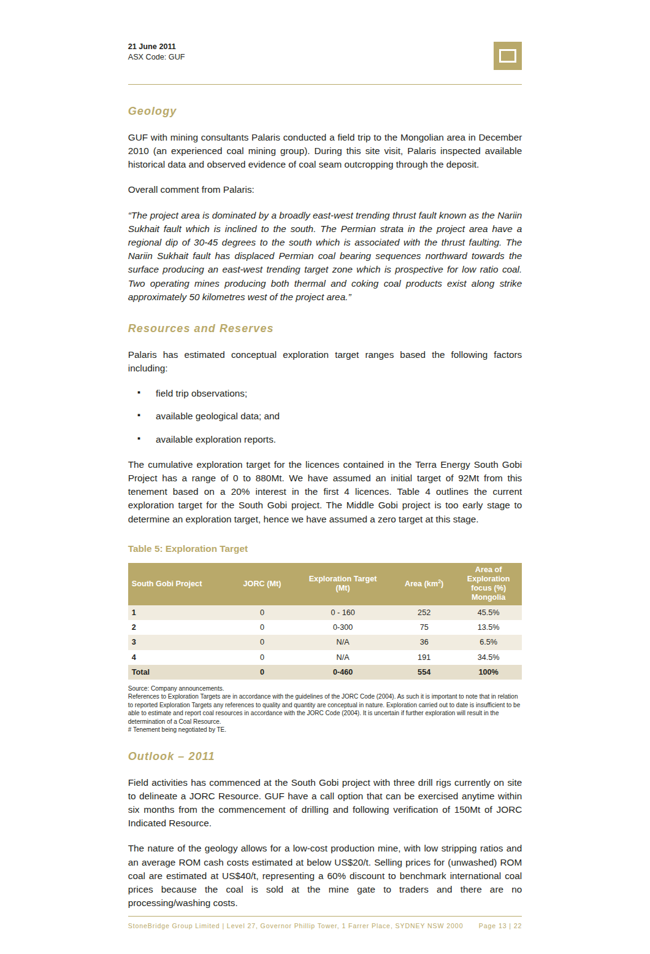21 June 2011
ASX Code: GUF
Geology
GUF with mining consultants Palaris conducted a field trip to the Mongolian area in December 2010 (an experienced coal mining group). During this site visit, Palaris inspected available historical data and observed evidence of coal seam outcropping through the deposit.
Overall comment from Palaris:
“The project area is dominated by a broadly east-west trending thrust fault known as the Nariin Sukhait fault which is inclined to the south. The Permian strata in the project area have a regional dip of 30-45 degrees to the south which is associated with the thrust faulting. The Nariin Sukhait fault has displaced Permian coal bearing sequences northward towards the surface producing an east-west trending target zone which is prospective for low ratio coal. Two operating mines producing both thermal and coking coal products exist along strike approximately 50 kilometres west of the project area.”
Resources and Reserves
Palaris has estimated conceptual exploration target ranges based the following factors including:
field trip observations;
available geological data; and
available exploration reports.
The cumulative exploration target for the licences contained in the Terra Energy South Gobi Project has a range of 0 to 880Mt. We have assumed an initial target of 92Mt from this tenement based on a 20% interest in the first 4 licences. Table 4 outlines the current exploration target for the South Gobi project. The Middle Gobi project is too early stage to determine an exploration target, hence we have assumed a zero target at this stage.
Table 5: Exploration Target
| South Gobi Project | JORC (Mt) | Exploration Target (Mt) | Area (km 2 ) | Area of Exploration focus (%) Mongolia |
| --- | --- | --- | --- | --- |
| 1 | 0 | 0 - 160 | 252 | 45.5% |
| 2 | 0 | 0-300 | 75 | 13.5% |
| 3 | 0 | N/A | 36 | 6.5% |
| 4 | 0 | N/A | 191 | 34.5% |
| Total | 0 | 0-460 | 554 | 100% |
Source: Company announcements. References to Exploration Targets are in accordance with the guidelines of the JORC Code (2004). As such it is important to note that in relation to reported Exploration Targets any references to quality and quantity are conceptual in nature. Exploration carried out to date is insufficient to be able to estimate and report coal resources in accordance with the JORC Code (2004). It is uncertain if further exploration will result in the determination of a Coal Resource. # Tenement being negotiated by TE.
Outlook – 2011
Field activities has commenced at the South Gobi project with three drill rigs currently on site to delineate a JORC Resource. GUF have a call option that can be exercised anytime within six months from the commencement of drilling and following verification of 150Mt of JORC Indicated Resource.
The nature of the geology allows for a low-cost production mine, with low stripping ratios and an average ROM cash costs estimated at below US$20/t. Selling prices for (unwashed) ROM coal are estimated at US$40/t, representing a 60% discount to benchmark international coal prices because the coal is sold at the mine gate to traders and there are no processing/washing costs.
StoneBridge Group Limited | Level 27, Governor Phillip Tower, 1 Farrer Place, SYDNEY NSW 2000
Page 13 | 22